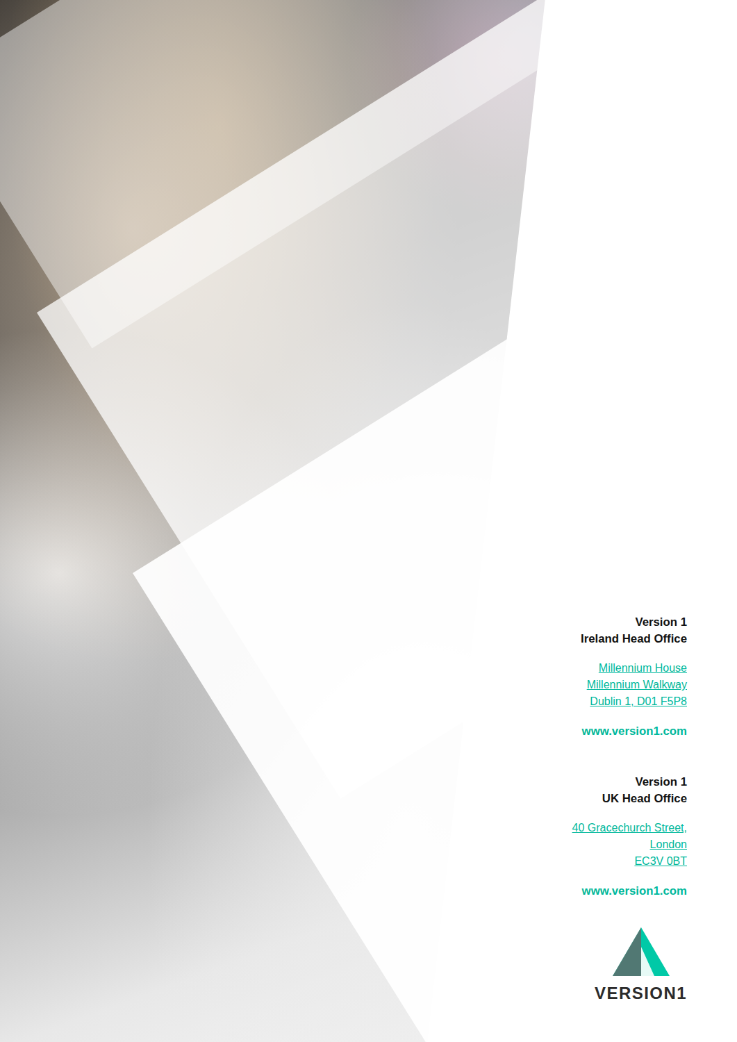Version 1
Ireland Head Office
Millennium House Millennium Walkway Dublin 1, D01 F5P8
www.version1.com
Version 1
UK Head Office
40 Gracechurch Street, London EC3V 0BT
www.version1.com
VERSION1